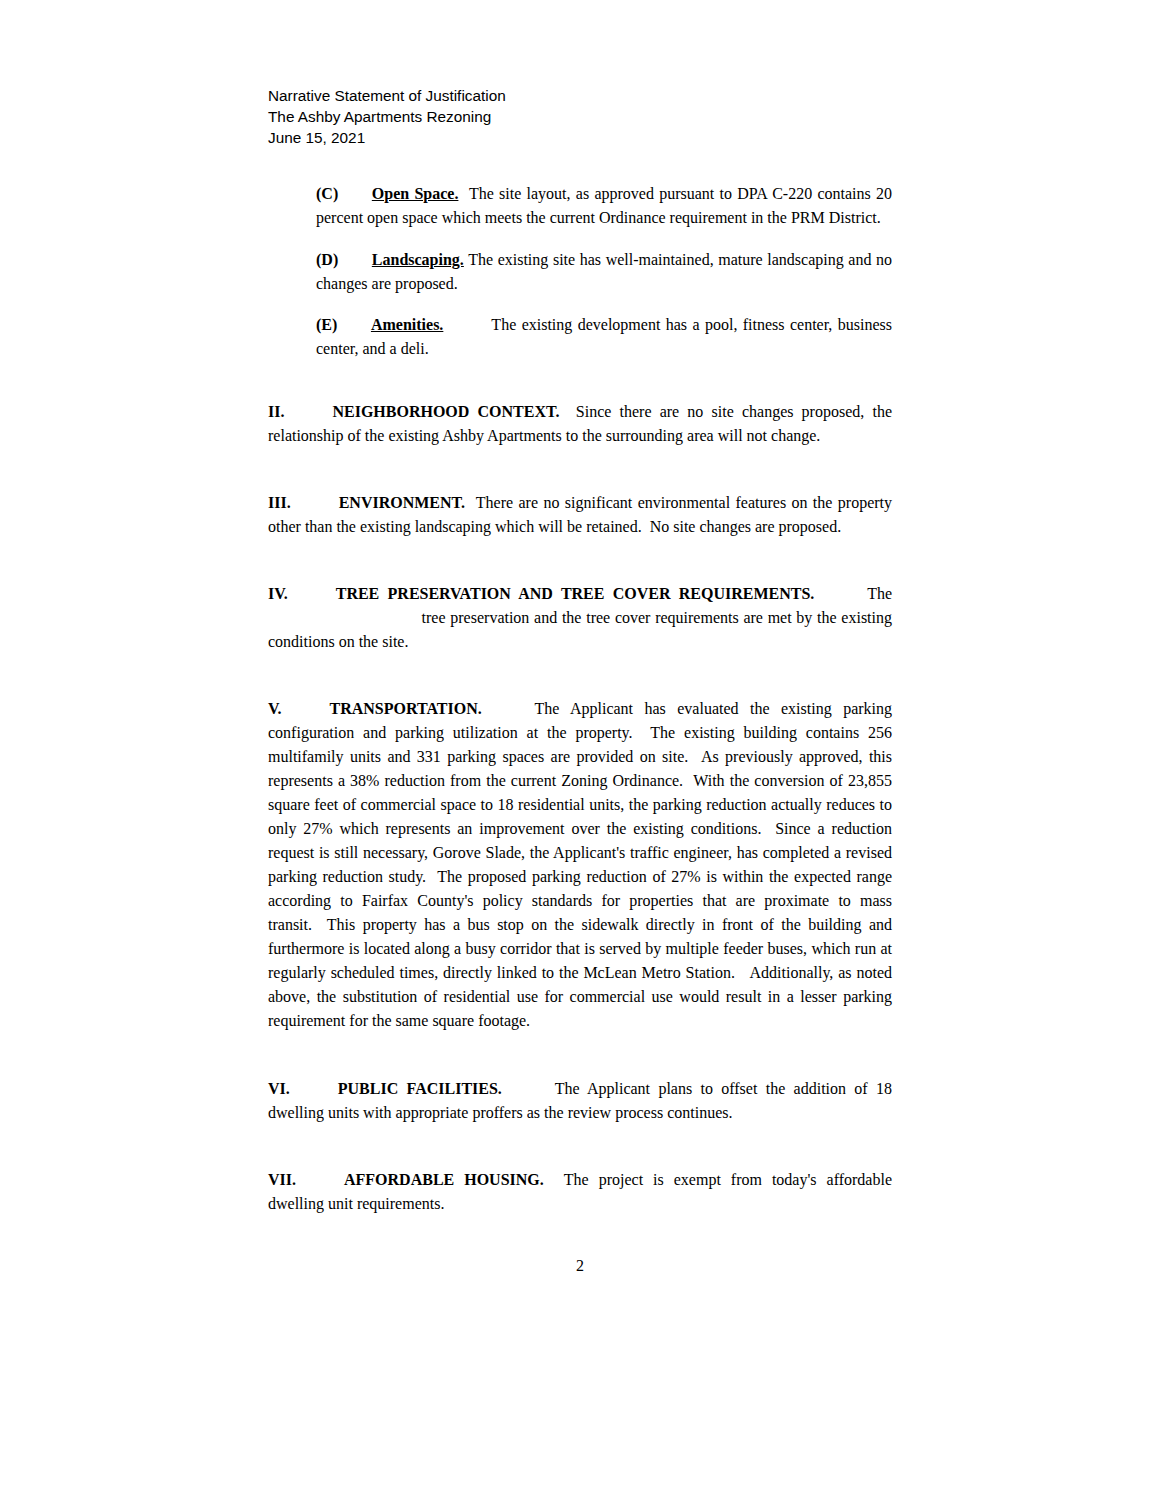Narrative Statement of Justification
The Ashby Apartments Rezoning
June 15, 2021
(C) Open Space. The site layout, as approved pursuant to DPA C-220 contains 20 percent open space which meets the current Ordinance requirement in the PRM District.
(D) Landscaping. The existing site has well-maintained, mature landscaping and no changes are proposed.
(E) Amenities. The existing development has a pool, fitness center, business center, and a deli.
II. NEIGHBORHOOD CONTEXT. Since there are no site changes proposed, the relationship of the existing Ashby Apartments to the surrounding area will not change.
III. ENVIRONMENT. There are no significant environmental features on the property other than the existing landscaping which will be retained. No site changes are proposed.
IV. TREE PRESERVATION AND TREE COVER REQUIREMENTS. The tree preservation and the tree cover requirements are met by the existing conditions on the site.
V. TRANSPORTATION. The Applicant has evaluated the existing parking configuration and parking utilization at the property. The existing building contains 256 multifamily units and 331 parking spaces are provided on site. As previously approved, this represents a 38% reduction from the current Zoning Ordinance. With the conversion of 23,855 square feet of commercial space to 18 residential units, the parking reduction actually reduces to only 27% which represents an improvement over the existing conditions. Since a reduction request is still necessary, Gorove Slade, the Applicant's traffic engineer, has completed a revised parking reduction study. The proposed parking reduction of 27% is within the expected range according to Fairfax County's policy standards for properties that are proximate to mass transit. This property has a bus stop on the sidewalk directly in front of the building and furthermore is located along a busy corridor that is served by multiple feeder buses, which run at regularly scheduled times, directly linked to the McLean Metro Station. Additionally, as noted above, the substitution of residential use for commercial use would result in a lesser parking requirement for the same square footage.
VI. PUBLIC FACILITIES. The Applicant plans to offset the addition of 18 dwelling units with appropriate proffers as the review process continues.
VII. AFFORDABLE HOUSING. The project is exempt from today's affordable dwelling unit requirements.
2